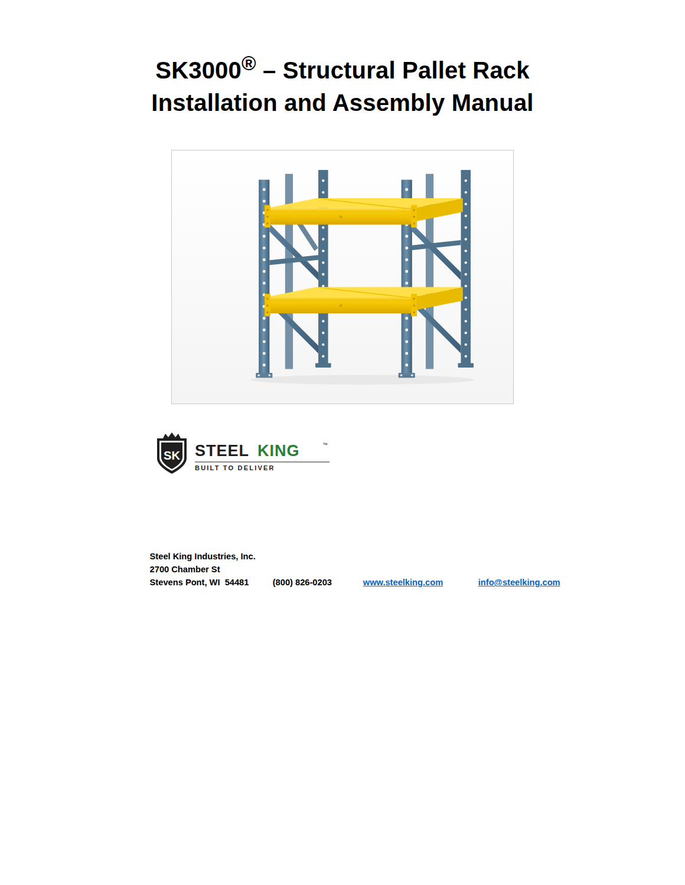SK3000® – Structural Pallet Rack
Installation and Assembly Manual
SK STEEL KING ™ BUILT TO DELIVER
Steel King Industries, Inc.
2700 Chamber St
Stevens Pont, WI 54481(800) 826-0203 www.steelking.com info@steelking.com